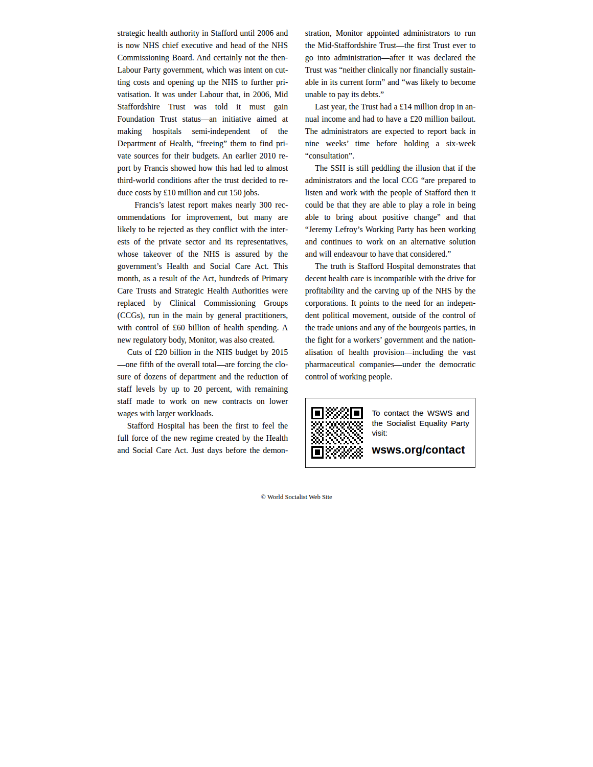strategic health authority in Stafford until 2006 and is now NHS chief executive and head of the NHS Commissioning Board. And certainly not the then-Labour Party government, which was intent on cutting costs and opening up the NHS to further privatisation. It was under Labour that, in 2006, Mid Staffordshire Trust was told it must gain Foundation Trust status—an initiative aimed at making hospitals semi-independent of the Department of Health, “freeing” them to find private sources for their budgets. An earlier 2010 report by Francis showed how this had led to almost third-world conditions after the trust decided to reduce costs by £10 million and cut 150 jobs.
Francis’s latest report makes nearly 300 recommendations for improvement, but many are likely to be rejected as they conflict with the interests of the private sector and its representatives, whose takeover of the NHS is assured by the government’s Health and Social Care Act. This month, as a result of the Act, hundreds of Primary Care Trusts and Strategic Health Authorities were replaced by Clinical Commissioning Groups (CCGs), run in the main by general practitioners, with control of £60 billion of health spending. A new regulatory body, Monitor, was also created.
Cuts of £20 billion in the NHS budget by 2015—one fifth of the overall total—are forcing the closure of dozens of department and the reduction of staff levels by up to 20 percent, with remaining staff made to work on new contracts on lower wages with larger workloads.
Stafford Hospital has been the first to feel the full force of the new regime created by the Health and Social Care Act. Just days before the demonstration, Monitor appointed administrators to run the Mid-Staffordshire Trust—the first Trust ever to go into administration—after it was declared the Trust was “neither clinically nor financially sustainable in its current form” and “was likely to become unable to pay its debts.”
Last year, the Trust had a £14 million drop in annual income and had to have a £20 million bailout. The administrators are expected to report back in nine weeks’ time before holding a six-week “consultation”.
The SSH is still peddling the illusion that if the administrators and the local CCG “are prepared to listen and work with the people of Stafford then it could be that they are able to play a role in being able to bring about positive change” and that “Jeremy Lefroy’s Working Party has been working and continues to work on an alternative solution and will endeavour to have that considered.”
The truth is Stafford Hospital demonstrates that decent health care is incompatible with the drive for profitability and the carving up of the NHS by the corporations. It points to the need for an independent political movement, outside of the control of the trade unions and any of the bourgeois parties, in the fight for a workers’ government and the nationalisation of health provision—including the vast pharmaceutical companies—under the democratic control of working people.
To contact the WSWS and the Socialist Equality Party visit: wsws.org/contact
© World Socialist Web Site